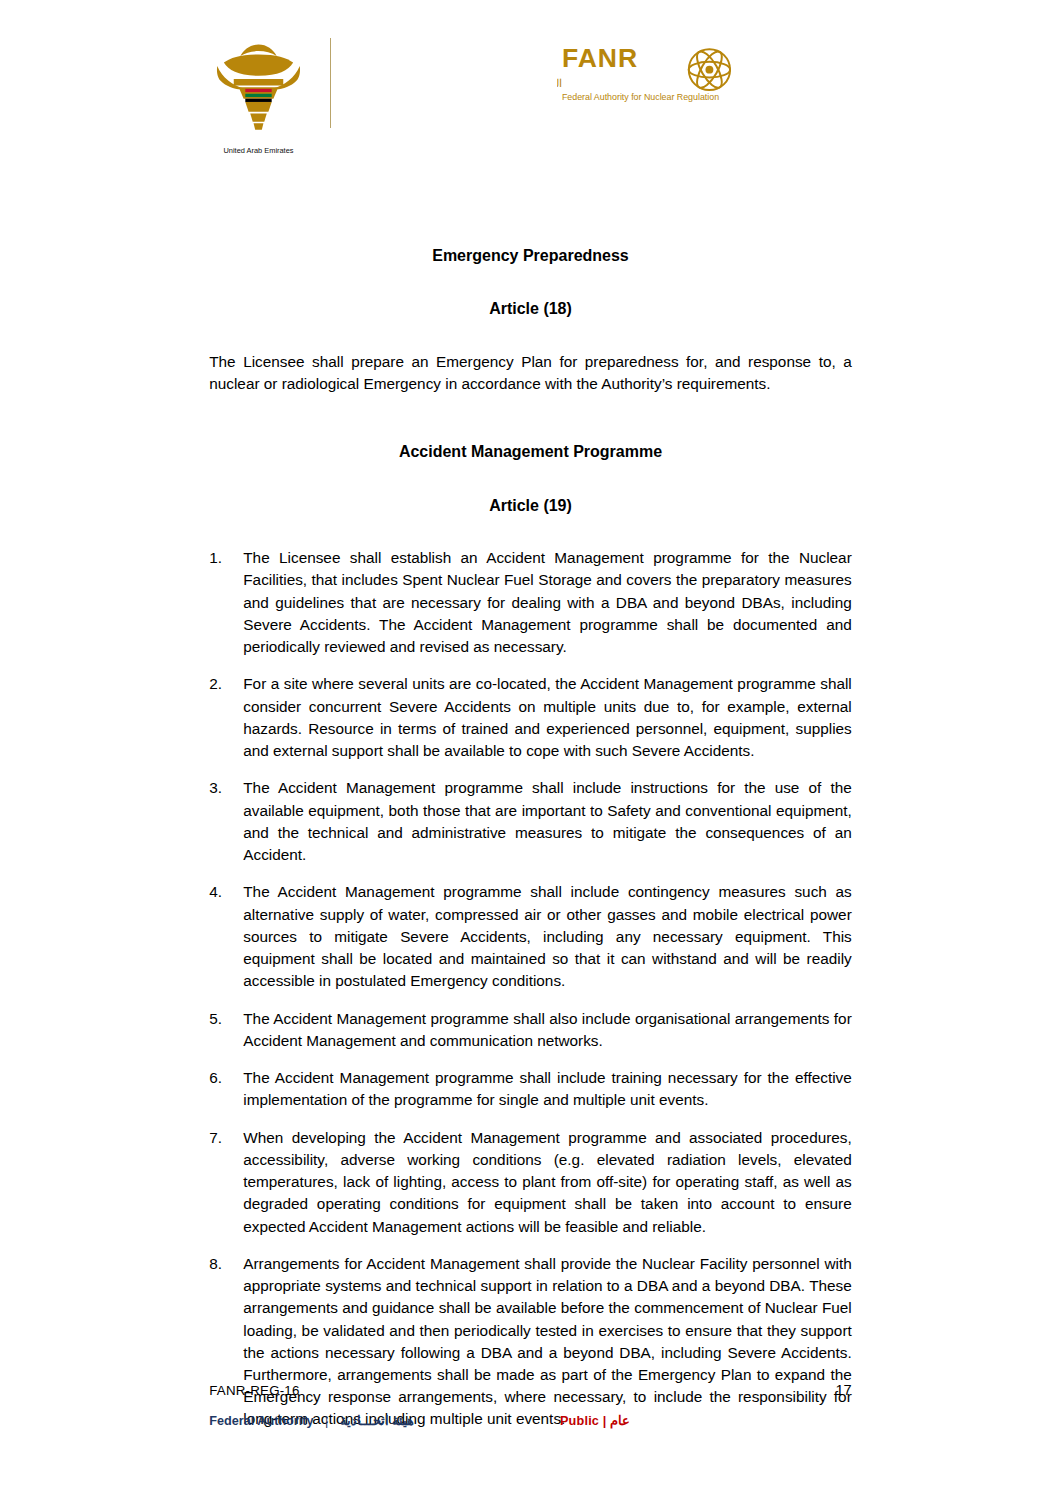Emergency Preparedness
Article (18)
The Licensee shall prepare an Emergency Plan for preparedness for, and response to, a nuclear or radiological Emergency in accordance with the Authority’s requirements.
Accident Management Programme
Article (19)
The Licensee shall establish an Accident Management programme for the Nuclear Facilities, that includes Spent Nuclear Fuel Storage and covers the preparatory measures and guidelines that are necessary for dealing with a DBA and beyond DBAs, including Severe Accidents. The Accident Management programme shall be documented and periodically reviewed and revised as necessary.
For a site where several units are co-located, the Accident Management programme shall consider concurrent Severe Accidents on multiple units due to, for example, external hazards. Resource in terms of trained and experienced personnel, equipment, supplies and external support shall be available to cope with such Severe Accidents.
The Accident Management programme shall include instructions for the use of the available equipment, both those that are important to Safety and conventional equipment, and the technical and administrative measures to mitigate the consequences of an Accident.
The Accident Management programme shall include contingency measures such as alternative supply of water, compressed air or other gasses and mobile electrical power sources to mitigate Severe Accidents, including any necessary equipment. This equipment shall be located and maintained so that it can withstand and will be readily accessible in postulated Emergency conditions.
The Accident Management programme shall also include organisational arrangements for Accident Management and communication networks.
The Accident Management programme shall include training necessary for the effective implementation of the programme for single and multiple unit events.
When developing the Accident Management programme and associated procedures, accessibility, adverse working conditions (e.g. elevated radiation levels, elevated temperatures, lack of lighting, access to plant from off-site) for operating staff, as well as degraded operating conditions for equipment shall be taken into account to ensure expected Accident Management actions will be feasible and reliable.
Arrangements for Accident Management shall provide the Nuclear Facility personnel with appropriate systems and technical support in relation to a DBA and a beyond DBA. These arrangements and guidance shall be available before the commencement of Nuclear Fuel loading, be validated and then periodically tested in exercises to ensure that they support the actions necessary following a DBA and a beyond DBA, including Severe Accidents. Furthermore, arrangements shall be made as part of the Emergency Plan to expand the Emergency response arrangements, where necessary, to include the responsibility for long-term actions including multiple unit events.
FANR-REG-16 17
Federal Authority | هيئة اتحـــادية
Public | عام